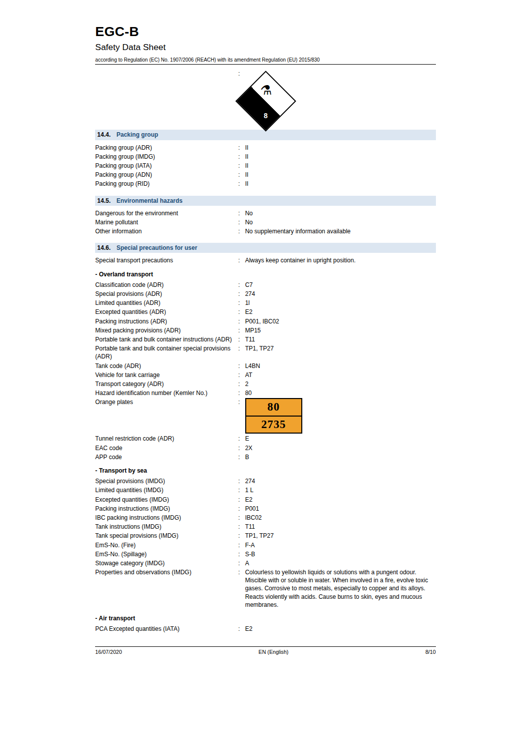EGC-B
Safety Data Sheet
according to Regulation (EC) No. 1907/2006 (REACH) with its amendment Regulation (EU) 2015/830
:
⚗
8
14.4. Packing group
| Packing group (ADR) | : | II |
| Packing group (IMDG) | : | II |
| Packing group (IATA) | : | II |
| Packing group (ADN) | : | II |
| Packing group (RID) | : | II |
14.5. Environmental hazards
| Dangerous for the environment | : | No |
| Marine pollutant | : | No |
| Other information | : | No supplementary information available |
14.6. Special precautions for user
| Special transport precautions | : | Always keep container in upright position. |
- Overland transport
| Classification code (ADR) | : | C7 |
| Special provisions (ADR) | : | 274 |
| Limited quantities (ADR) | : | 1l |
| Excepted quantities (ADR) | : | E2 |
| Packing instructions (ADR) | : | P001, IBC02 |
| Mixed packing provisions (ADR) | : | MP15 |
| Portable tank and bulk container instructions (ADR) | : | T11 |
| Portable tank and bulk container special provisions (ADR) | : | TP1, TP27 |
| Tank code (ADR) | : | L4BN |
| Vehicle for tank carriage | : | AT |
| Transport category (ADR) | : | 2 |
| Hazard identification number (Kemler No.) | : | 80 |
| Orange plates | : | 80 2735 |
| Tunnel restriction code (ADR) | : | E |
| EAC code | : | 2X |
| APP code | : | B |
- Transport by sea
| Special provisions (IMDG) | : | 274 |
| Limited quantities (IMDG) | : | 1 L |
| Excepted quantities (IMDG) | : | E2 |
| Packing instructions (IMDG) | : | P001 |
| IBC packing instructions (IMDG) | : | IBC02 |
| Tank instructions (IMDG) | : | T11 |
| Tank special provisions (IMDG) | : | TP1, TP27 |
| EmS-No. (Fire) | : | F-A |
| EmS-No. (Spillage) | : | S-B |
| Stowage category (IMDG) | : | A |
| Properties and observations (IMDG) | : | Colourless to yellowish liquids or solutions with a pungent odour. Miscible with or soluble in water. When involved in a fire, evolve toxic gases. Corrosive to most metals, especially to copper and its alloys. Reacts violently with acids. Cause burns to skin, eyes and mucous membranes. |
- Air transport
| PCA Excepted quantities (IATA) | : | E2 |
16/07/2020
EN (English)
8/10